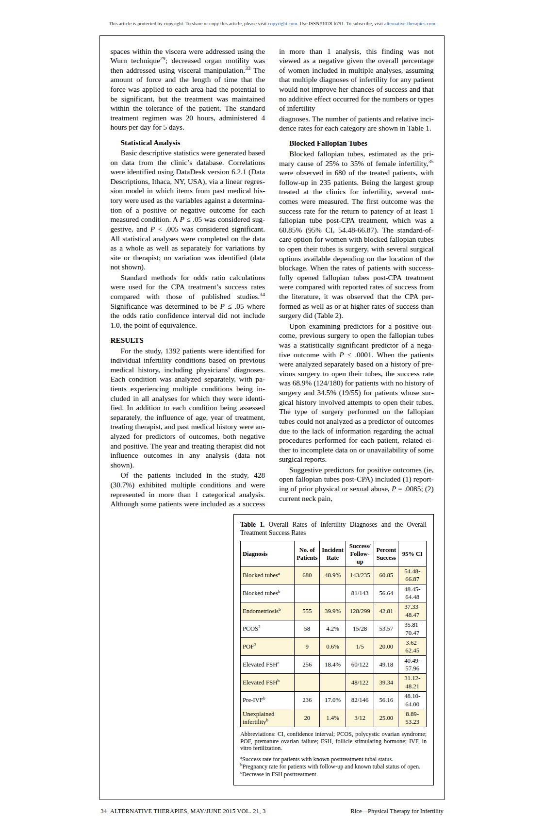This article is protected by copyright. To share or copy this article, please visit copyright.com. Use ISSN#1078-6791. To subscribe, visit alternative-therapies.com
spaces within the viscera were addressed using the Wurn technique29; decreased organ motility was then addressed using visceral manipulation.33 The amount of force and the length of time that the force was applied to each area had the potential to be significant, but the treatment was maintained within the tolerance of the patient. The standard treatment regimen was 20 hours, administered 4 hours per day for 5 days.
Statistical Analysis
Basic descriptive statistics were generated based on data from the clinic’s database. Correlations were identified using DataDesk version 6.2.1 (Data Descriptions, Ithaca, NY, USA), via a linear regression model in which items from past medical history were used as the variables against a determination of a positive or negative outcome for each measured condition. A P ≤ .05 was considered suggestive, and P < .005 was considered significant. All statistical analyses were completed on the data as a whole as well as separately for variations by site or therapist; no variation was identified (data not shown).
Standard methods for odds ratio calculations were used for the CPA treatment’s success rates compared with those of published studies.34 Significance was determined to be P ≤ .05 where the odds ratio confidence interval did not include 1.0, the point of equivalence.
Results
For the study, 1392 patients were identified for individual infertility conditions based on previous medical history, including physicians’ diagnoses. Each condition was analyzed separately, with patients experiencing multiple conditions being included in all analyses for which they were identified. In addition to each condition being assessed separately, the influence of age, year of treatment, treating therapist, and past medical history were analyzed for predictors of outcomes, both negative and positive. The year and treating therapist did not influence outcomes in any analysis (data not shown).
Of the patients included in the study, 428 (30.7%) exhibited multiple conditions and were represented in more than 1 categorical analysis. Although some patients were included as a success in more than 1 analysis, this finding was not viewed as a negative given the overall percentage of women included in multiple analyses, assuming that multiple diagnoses of infertility for any patient would not improve her chances of success and that no additive effect occurred for the numbers or types of infertility
diagnoses. The number of patients and relative incidence rates for each category are shown in Table 1.
Blocked Fallopian Tubes
Blocked fallopian tubes, estimated as the primary cause of 25% to 35% of female infertility,35 were observed in 680 of the treated patients, with follow-up in 235 patients. Being the largest group treated at the clinics for infertility, several outcomes were measured. The first outcome was the success rate for the return to patency of at least 1 fallopian tube post-CPA treatment, which was a 60.85% (95% CI, 54.48-66.87). The standard-of-care option for women with blocked fallopian tubes to open their tubes is surgery, with several surgical options available depending on the location of the blockage. When the rates of patients with successfully opened fallopian tubes post-CPA treatment were compared with reported rates of success from the literature, it was observed that the CPA performed as well as or at higher rates of success than surgery did (Table 2).
Upon examining predictors for a positive outcome, previous surgery to open the fallopian tubes was a statistically significant predictor of a negative outcome with P ≤ .0001. When the patients were analyzed separately based on a history of previous surgery to open their tubes, the success rate was 68.9% (124/180) for patients with no history of surgery and 34.5% (19/55) for patients whose surgical history involved attempts to open their tubes. The type of surgery performed on the fallopian tubes could not analyzed as a predictor of outcomes due to the lack of information regarding the actual procedures performed for each patient, related either to incomplete data on or unavailability of some surgical reports.
Suggestive predictors for positive outcomes (ie, open fallopian tubes post-CPA) included (1) reporting of prior physical or sexual abuse, P = .0085; (2) current neck pain,
Table 1. Overall Rates of Infertility Diagnoses and the Overall Treatment Success Rates
| Diagnosis | No. of Patients | Incident Rate | Success/ Follow-up | Percent Success | 95% CI |
| --- | --- | --- | --- | --- | --- |
| Blocked tubes a | 680 | 48.9% | 143/235 | 60.85 | 54.48-66.87 |
| Blocked tubes b | | | 81/143 | 56.64 | 48.45-64.48 |
| Endometriosis b | 555 | 39.9% | 128/299 | 42.81 | 37.33-48.47 |
| PCOS 2 | 58 | 4.2% | 15/28 | 53.57 | 35.81-70.47 |
| POF 2 | 9 | 0.6% | 1/5 | 20.00 | 3.62-62.45 |
| Elevated FSH c | 256 | 18.4% | 60/122 | 49.18 | 40.49-57.96 |
| Elevated FSH b | | | 48/122 | 39.34 | 31.12-48.21 |
| Pre-IVF b | 236 | 17.0% | 82/146 | 56.16 | 48.10-64.00 |
| Unexplained infertility b | 20 | 1.4% | 3/12 | 25.00 | 8.89-53.23 |
Abbreviations: CI, confidence interval; PCOS, polycystic ovarian syndrome; POF, premature ovarian failure; FSH, follicle stimulating hormone; IVF, in vitro fertilization.
aSuccess rate for patients with known posttreatment tubal status.
bPregnancy rate for patients with follow-up and known tubal status of open.
cDecrease in FSH posttreatment.
34 ALTERNATIVE THERAPIES, MAY/JUNE 2015 VOL. 21, 3
Rice—Physical Therapy for Infertility